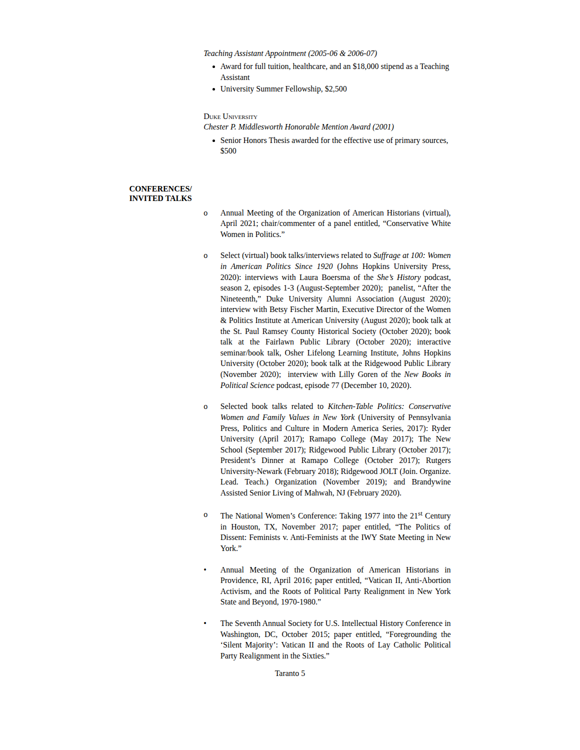Teaching Assistant Appointment (2005-06 & 2006-07)
Award for full tuition, healthcare, and an $18,000 stipend as a Teaching Assistant
University Summer Fellowship, $2,500
Duke University
Chester P. Middlesworth Honorable Mention Award (2001)
Senior Honors Thesis awarded for the effective use of primary sources, $500
Conferences/
Invited Talks
o Annual Meeting of the Organization of American Historians (virtual), April 2021; chair/commenter of a panel entitled, “Conservative White Women in Politics.”
o Select (virtual) book talks/interviews related to Suffrage at 100: Women in American Politics Since 1920 (Johns Hopkins University Press, 2020): interviews with Laura Boersma of the She’s History podcast, season 2, episodes 1-3 (August-September 2020); panelist, “After the Nineteenth,” Duke University Alumni Association (August 2020); interview with Betsy Fischer Martin, Executive Director of the Women & Politics Institute at American University (August 2020); book talk at the St. Paul Ramsey County Historical Society (October 2020); book talk at the Fairlawn Public Library (October 2020); interactive seminar/book talk, Osher Lifelong Learning Institute, Johns Hopkins University (October 2020); book talk at the Ridgewood Public Library (November 2020); interview with Lilly Goren of the New Books in Political Science podcast, episode 77 (December 10, 2020).
o Selected book talks related to Kitchen-Table Politics: Conservative Women and Family Values in New York (University of Pennsylvania Press, Politics and Culture in Modern America Series, 2017): Ryder University (April 2017); Ramapo College (May 2017); The New School (September 2017); Ridgewood Public Library (October 2017); President’s Dinner at Ramapo College (October 2017); Rutgers University-Newark (February 2018); Ridgewood JOLT (Join. Organize. Lead. Teach.) Organization (November 2019); and Brandywine Assisted Senior Living of Mahwah, NJ (February 2020).
o The National Women’s Conference: Taking 1977 into the 21st Century in Houston, TX, November 2017; paper entitled, “The Politics of Dissent: Feminists v. Anti-Feminists at the IWY State Meeting in New York.”
• Annual Meeting of the Organization of American Historians in Providence, RI, April 2016; paper entitled, “Vatican II, Anti-Abortion Activism, and the Roots of Political Party Realignment in New York State and Beyond, 1970-1980.”
• The Seventh Annual Society for U.S. Intellectual History Conference in Washington, DC, October 2015; paper entitled, “Foregrounding the ‘Silent Majority’: Vatican II and the Roots of Lay Catholic Political Party Realignment in the Sixties.”
Taranto 5